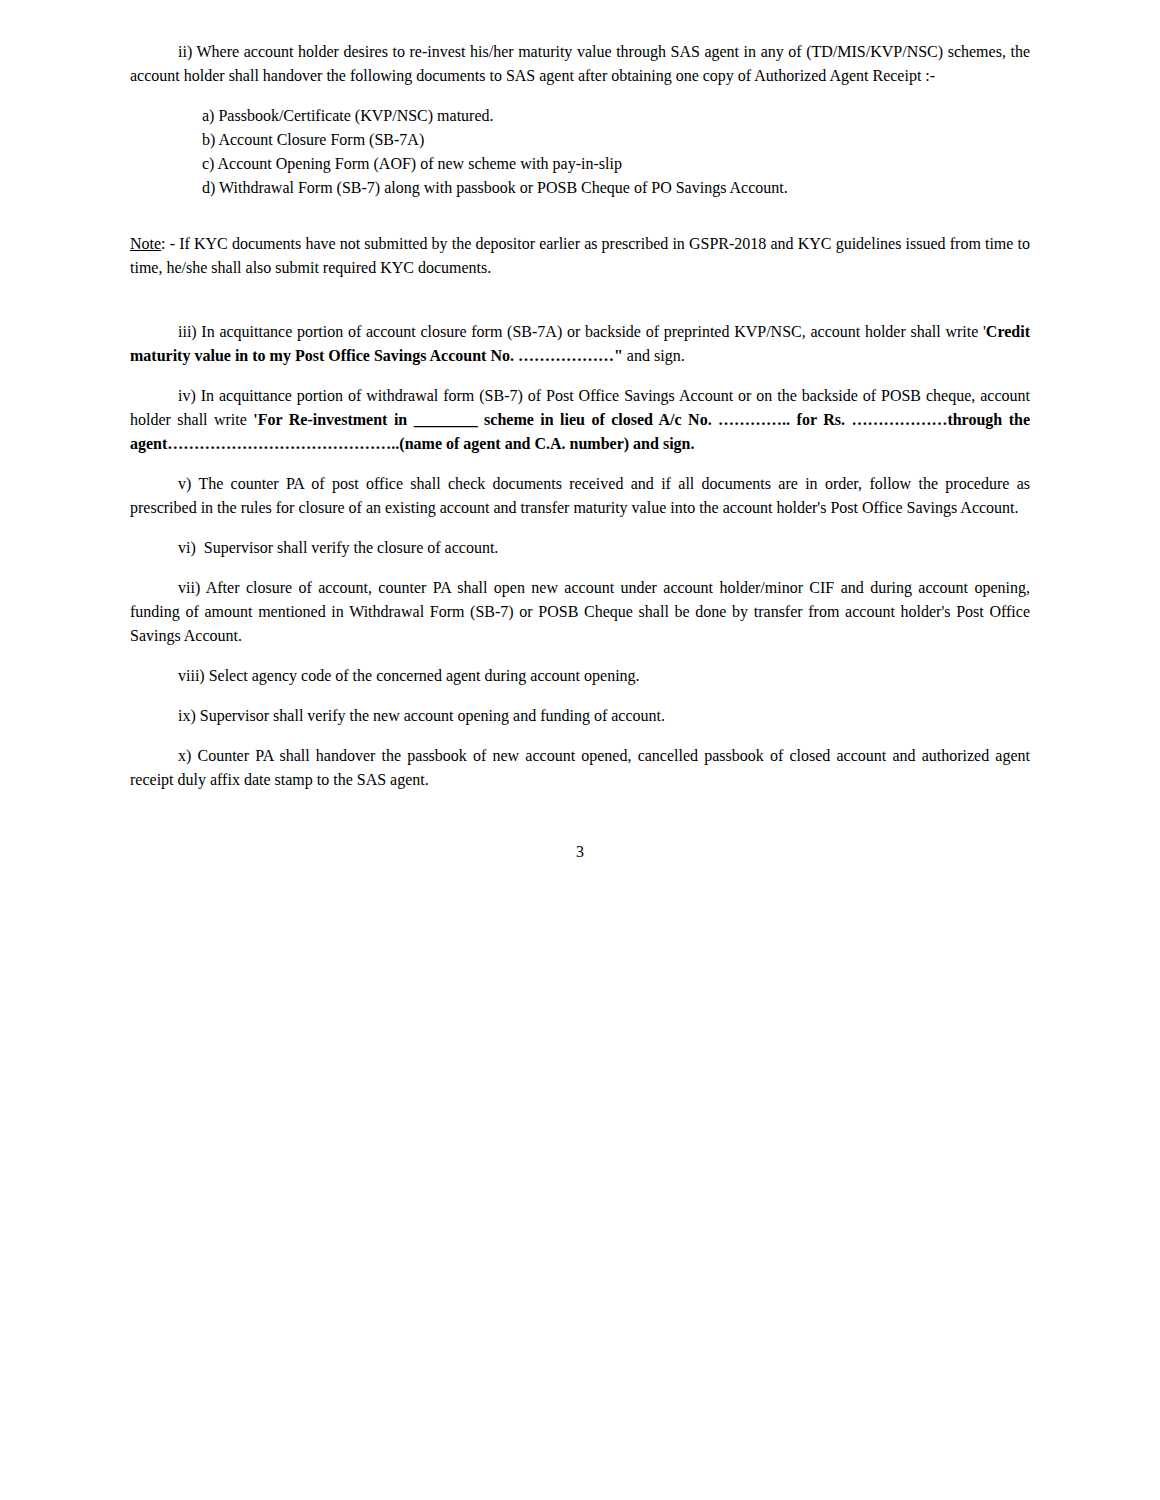ii) Where account holder desires to re-invest his/her maturity value through SAS agent in any of (TD/MIS/KVP/NSC) schemes, the account holder shall handover the following documents to SAS agent after obtaining one copy of Authorized Agent Receipt :-
a) Passbook/Certificate (KVP/NSC) matured.
b) Account Closure Form (SB-7A)
c) Account Opening Form (AOF) of new scheme with pay-in-slip
d) Withdrawal Form (SB-7) along with passbook or POSB Cheque of PO Savings Account.
Note: - If KYC documents have not submitted by the depositor earlier as prescribed in GSPR-2018 and KYC guidelines issued from time to time, he/she shall also submit required KYC documents.
iii) In acquittance portion of account closure form (SB-7A) or backside of preprinted KVP/NSC, account holder shall write 'Credit maturity value in to my Post Office Savings Account No. ………………" and sign.
iv) In acquittance portion of withdrawal form (SB-7) of Post Office Savings Account or on the backside of POSB cheque, account holder shall write 'For Re-investment in ________ scheme in lieu of closed A/c No. ………….. for Rs. ………………through the agent……………………………………..(name of agent and C.A. number) and sign.
v) The counter PA of post office shall check documents received and if all documents are in order, follow the procedure as prescribed in the rules for closure of an existing account and transfer maturity value into the account holder's Post Office Savings Account.
vi) Supervisor shall verify the closure of account.
vii) After closure of account, counter PA shall open new account under account holder/minor CIF and during account opening, funding of amount mentioned in Withdrawal Form (SB-7) or POSB Cheque shall be done by transfer from account holder's Post Office Savings Account.
viii) Select agency code of the concerned agent during account opening.
ix) Supervisor shall verify the new account opening and funding of account.
x) Counter PA shall handover the passbook of new account opened, cancelled passbook of closed account and authorized agent receipt duly affix date stamp to the SAS agent.
3